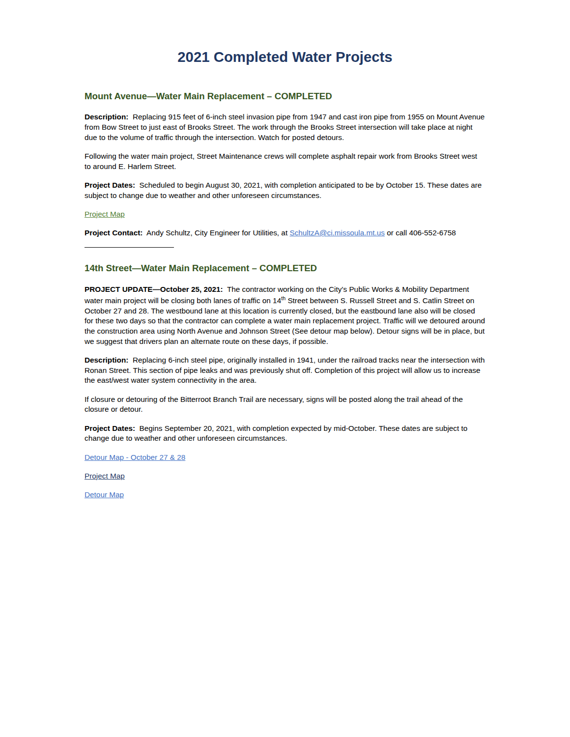2021 Completed Water Projects
Mount Avenue—Water Main Replacement – COMPLETED
Description: Replacing 915 feet of 6-inch steel invasion pipe from 1947 and cast iron pipe from 1955 on Mount Avenue from Bow Street to just east of Brooks Street. The work through the Brooks Street intersection will take place at night due to the volume of traffic through the intersection. Watch for posted detours.
Following the water main project, Street Maintenance crews will complete asphalt repair work from Brooks Street west to around E. Harlem Street.
Project Dates: Scheduled to begin August 30, 2021, with completion anticipated to be by October 15. These dates are subject to change due to weather and other unforeseen circumstances.
Project Map
Project Contact: Andy Schultz, City Engineer for Utilities, at SchultzA@ci.missoula.mt.us or call 406-552-6758
14th Street—Water Main Replacement – COMPLETED
PROJECT UPDATE—October 25, 2021: The contractor working on the City’s Public Works & Mobility Department water main project will be closing both lanes of traffic on 14th Street between S. Russell Street and S. Catlin Street on October 27 and 28. The westbound lane at this location is currently closed, but the eastbound lane also will be closed for these two days so that the contractor can complete a water main replacement project. Traffic will we detoured around the construction area using North Avenue and Johnson Street (See detour map below). Detour signs will be in place, but we suggest that drivers plan an alternate route on these days, if possible.
Description: Replacing 6-inch steel pipe, originally installed in 1941, under the railroad tracks near the intersection with Ronan Street. This section of pipe leaks and was previously shut off. Completion of this project will allow us to increase the east/west water system connectivity in the area.
If closure or detouring of the Bitterroot Branch Trail are necessary, signs will be posted along the trail ahead of the closure or detour.
Project Dates: Begins September 20, 2021, with completion expected by mid-October. These dates are subject to change due to weather and other unforeseen circumstances.
Detour Map - October 27 & 28
Project Map
Detour Map